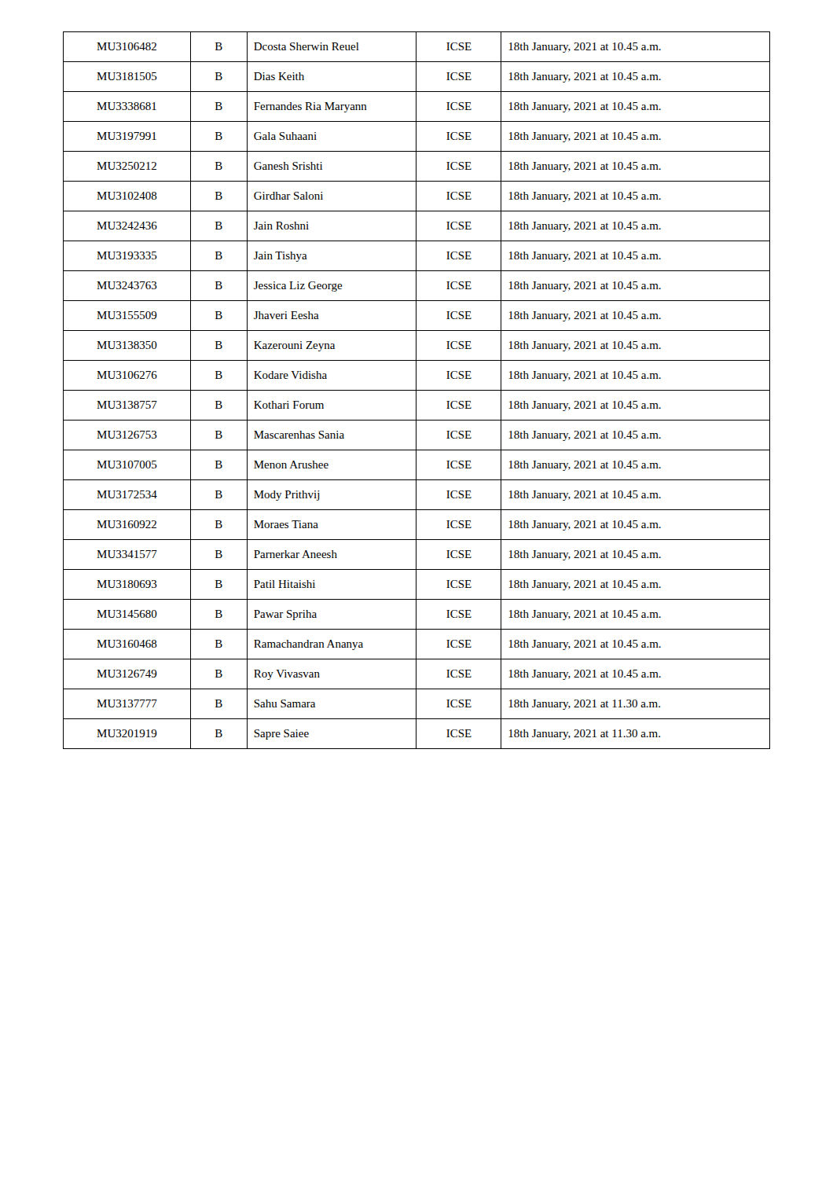| MU3106482 | B | Dcosta Sherwin Reuel | ICSE | 18th January, 2021 at 10.45 a.m. |
| MU3181505 | B | Dias Keith | ICSE | 18th January, 2021 at 10.45 a.m. |
| MU3338681 | B | Fernandes Ria Maryann | ICSE | 18th January, 2021 at 10.45 a.m. |
| MU3197991 | B | Gala Suhaani | ICSE | 18th January, 2021 at 10.45 a.m. |
| MU3250212 | B | Ganesh Srishti | ICSE | 18th January, 2021 at 10.45 a.m. |
| MU3102408 | B | Girdhar Saloni | ICSE | 18th January, 2021 at 10.45 a.m. |
| MU3242436 | B | Jain Roshni | ICSE | 18th January, 2021 at 10.45 a.m. |
| MU3193335 | B | Jain Tishya | ICSE | 18th January, 2021 at 10.45 a.m. |
| MU3243763 | B | Jessica Liz George | ICSE | 18th January, 2021 at 10.45 a.m. |
| MU3155509 | B | Jhaveri Eesha | ICSE | 18th January, 2021 at 10.45 a.m. |
| MU3138350 | B | Kazerouni Zeyna | ICSE | 18th January, 2021 at 10.45 a.m. |
| MU3106276 | B | Kodare Vidisha | ICSE | 18th January, 2021 at 10.45 a.m. |
| MU3138757 | B | Kothari Forum | ICSE | 18th January, 2021 at 10.45 a.m. |
| MU3126753 | B | Mascarenhas Sania | ICSE | 18th January, 2021 at 10.45 a.m. |
| MU3107005 | B | Menon Arushee | ICSE | 18th January, 2021 at 10.45 a.m. |
| MU3172534 | B | Mody Prithvij | ICSE | 18th January, 2021 at 10.45 a.m. |
| MU3160922 | B | Moraes Tiana | ICSE | 18th January, 2021 at 10.45 a.m. |
| MU3341577 | B | Parnerkar Aneesh | ICSE | 18th January, 2021 at 10.45 a.m. |
| MU3180693 | B | Patil Hitaishi | ICSE | 18th January, 2021 at 10.45 a.m. |
| MU3145680 | B | Pawar Spriha | ICSE | 18th January, 2021 at 10.45 a.m. |
| MU3160468 | B | Ramachandran Ananya | ICSE | 18th January, 2021 at 10.45 a.m. |
| MU3126749 | B | Roy Vivasvan | ICSE | 18th January, 2021 at 10.45 a.m. |
| MU3137777 | B | Sahu Samara | ICSE | 18th January, 2021 at 11.30 a.m. |
| MU3201919 | B | Sapre Saiee | ICSE | 18th January, 2021 at 11.30 a.m. |